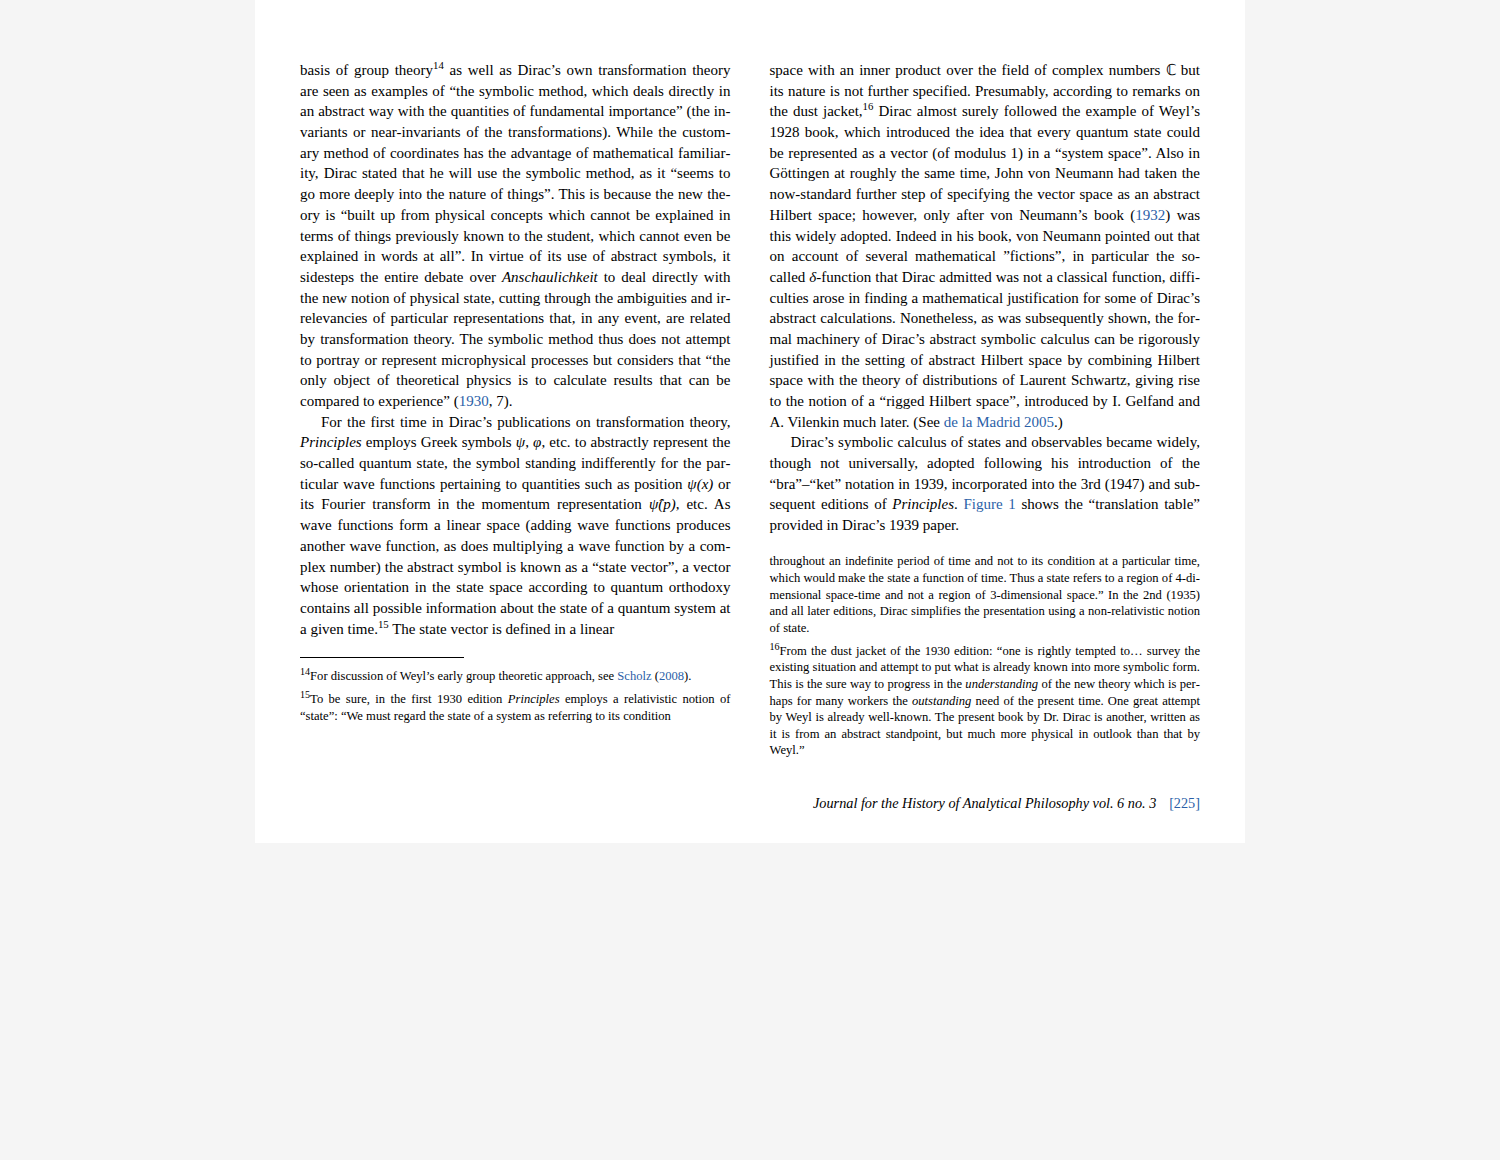basis of group theory14 as well as Dirac’s own transformation theory are seen as examples of “the symbolic method, which deals directly in an abstract way with the quantities of fundamental importance” (the invariants or near-invariants of the transformations). While the customary method of coordinates has the advantage of mathematical familiarity, Dirac stated that he will use the symbolic method, as it “seems to go more deeply into the nature of things”. This is because the new theory is “built up from physical concepts which cannot be explained in terms of things previously known to the student, which cannot even be explained in words at all”. In virtue of its use of abstract symbols, it sidesteps the entire debate over Anschaulichkeit to deal directly with the new notion of physical state, cutting through the ambiguities and irrelevancies of particular representations that, in any event, are related by transformation theory. The symbolic method thus does not attempt to portray or represent microphysical processes but considers that “the only object of theoretical physics is to calculate results that can be compared to experience” (1930, 7).
For the first time in Dirac’s publications on transformation theory, Principles employs Greek symbols ψ, φ, etc. to abstractly represent the so-called quantum state, the symbol standing indifferently for the particular wave functions pertaining to quantities such as position ψ(x) or its Fourier transform in the momentum representation ψ̂(p), etc. As wave functions form a linear space (adding wave functions produces another wave function, as does multiplying a wave function by a complex number) the abstract symbol is known as a “state vector”, a vector whose orientation in the state space according to quantum orthodoxy contains all possible information about the state of a quantum system at a given time.15 The state vector is defined in a linear
14 For discussion of Weyl’s early group theoretic approach, see Scholz (2008).
15 To be sure, in the first 1930 edition Principles employs a relativistic notion of “state”: “We must regard the state of a system as referring to its condition
space with an inner product over the field of complex numbers ℂ but its nature is not further specified. Presumably, according to remarks on the dust jacket,16 Dirac almost surely followed the example of Weyl’s 1928 book, which introduced the idea that every quantum state could be represented as a vector (of modulus 1) in a “system space”. Also in Göttingen at roughly the same time, John von Neumann had taken the now-standard further step of specifying the vector space as an abstract Hilbert space; however, only after von Neumann’s book (1932) was this widely adopted. Indeed in his book, von Neumann pointed out that on account of several mathematical ”fictions”, in particular the so-called δ-function that Dirac admitted was not a classical function, difficulties arose in finding a mathematical justification for some of Dirac’s abstract calculations. Nonetheless, as was subsequently shown, the formal machinery of Dirac’s abstract symbolic calculus can be rigorously justified in the setting of abstract Hilbert space by combining Hilbert space with the theory of distributions of Laurent Schwartz, giving rise to the notion of a “rigged Hilbert space”, introduced by I. Gelfand and A. Vilenkin much later. (See de la Madrid 2005.)
Dirac’s symbolic calculus of states and observables became widely, though not universally, adopted following his introduction of the “bra”–“ket” notation in 1939, incorporated into the 3rd (1947) and subsequent editions of Principles. Figure 1 shows the “translation table” provided in Dirac’s 1939 paper.
throughout an indefinite period of time and not to its condition at a particular time, which would make the state a function of time. Thus a state refers to a region of 4-dimensional space-time and not a region of 3-dimensional space.” In the 2nd (1935) and all later editions, Dirac simplifies the presentation using a non-relativistic notion of state.
16 From the dust jacket of the 1930 edition: “one is rightly tempted to… survey the existing situation and attempt to put what is already known into more symbolic form. This is the sure way to progress in the understanding of the new theory which is perhaps for many workers the outstanding need of the present time. One great attempt by Weyl is already well-known. The present book by Dr. Dirac is another, written as it is from an abstract standpoint, but much more physical in outlook than that by Weyl.”
Journal for the History of Analytical Philosophy vol. 6 no. 3[225]